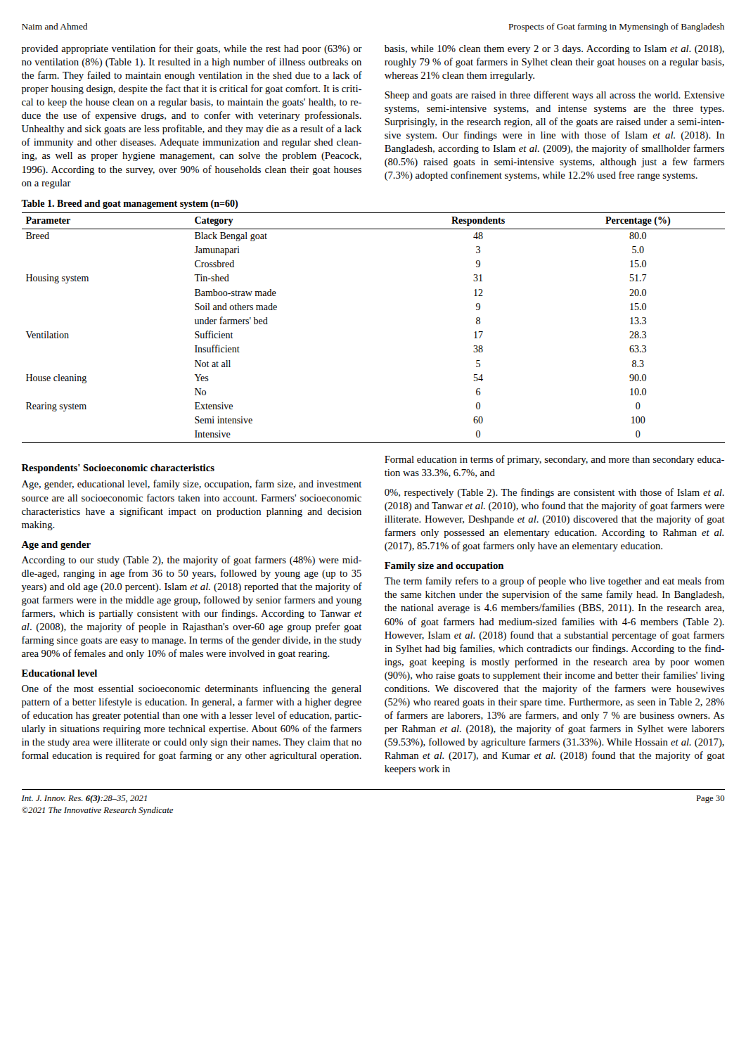Naim and Ahmed
Prospects of Goat farming in Mymensingh of Bangladesh
provided appropriate ventilation for their goats, while the rest had poor (63%) or no ventilation (8%) (Table 1). It resulted in a high number of illness outbreaks on the farm. They failed to maintain enough ventilation in the shed due to a lack of proper housing design, despite the fact that it is critical for goat comfort. It is critical to keep the house clean on a regular basis, to maintain the goats' health, to reduce the use of expensive drugs, and to confer with veterinary professionals. Unhealthy and sick goats are less profitable, and they may die as a result of a lack of immunity and other diseases. Adequate immunization and regular shed cleaning, as well as proper hygiene management, can solve the problem (Peacock, 1996). According to the survey, over 90% of households clean their goat houses on a regular
basis, while 10% clean them every 2 or 3 days. According to Islam et al. (2018), roughly 79 % of goat farmers in Sylhet clean their goat houses on a regular basis, whereas 21% clean them irregularly.
Sheep and goats are raised in three different ways all across the world. Extensive systems, semi-intensive systems, and intense systems are the three types. Surprisingly, in the research region, all of the goats are raised under a semi-intensive system. Our findings were in line with those of Islam et al. (2018). In Bangladesh, according to Islam et al. (2009), the majority of smallholder farmers (80.5%) raised goats in semi-intensive systems, although just a few farmers (7.3%) adopted confinement systems, while 12.2% used free range systems.
Table 1. Breed and goat management system (n=60)
| Parameter | Category | Respondents | Percentage (%) |
| --- | --- | --- | --- |
| Breed | Black Bengal goat | 48 | 80.0 |
| | Jamunapari | 3 | 5.0 |
| | Crossbred | 9 | 15.0 |
| Housing system | Tin-shed | 31 | 51.7 |
| | Bamboo-straw made | 12 | 20.0 |
| | Soil and others made | 9 | 15.0 |
| | under farmers' bed | 8 | 13.3 |
| Ventilation | Sufficient | 17 | 28.3 |
| | Insufficient | 38 | 63.3 |
| | Not at all | 5 | 8.3 |
| House cleaning | Yes | 54 | 90.0 |
| | No | 6 | 10.0 |
| Rearing system | Extensive | 0 | 0 |
| | Semi intensive | 60 | 100 |
| | Intensive | 0 | 0 |
Respondents' Socioeconomic characteristics
Age, gender, educational level, family size, occupation, farm size, and investment source are all socioeconomic factors taken into account. Farmers' socioeconomic characteristics have a significant impact on production planning and decision making.
Age and gender
According to our study (Table 2), the majority of goat farmers (48%) were middle-aged, ranging in age from 36 to 50 years, followed by young age (up to 35 years) and old age (20.0 percent). Islam et al. (2018) reported that the majority of goat farmers were in the middle age group, followed by senior farmers and young farmers, which is partially consistent with our findings. According to Tanwar et al. (2008), the majority of people in Rajasthan's over-60 age group prefer goat farming since goats are easy to manage. In terms of the gender divide, in the study area 90% of females and only 10% of males were involved in goat rearing.
Educational level
One of the most essential socioeconomic determinants influencing the general pattern of a better lifestyle is education. In general, a farmer with a higher degree of education has greater potential than one with a lesser level of education, particularly in situations requiring more technical expertise. About 60% of the farmers in the study area were illiterate or could only sign their names. They claim that no formal education is required for goat farming or any other agricultural operation. Formal education in terms of primary, secondary, and more than secondary education was 33.3%, 6.7%, and
0%, respectively (Table 2). The findings are consistent with those of Islam et al. (2018) and Tanwar et al. (2010), who found that the majority of goat farmers were illiterate. However, Deshpande et al. (2010) discovered that the majority of goat farmers only possessed an elementary education. According to Rahman et al. (2017), 85.71% of goat farmers only have an elementary education.
Family size and occupation
The term family refers to a group of people who live together and eat meals from the same kitchen under the supervision of the same family head. In Bangladesh, the national average is 4.6 members/families (BBS, 2011). In the research area, 60% of goat farmers had medium-sized families with 4-6 members (Table 2). However, Islam et al. (2018) found that a substantial percentage of goat farmers in Sylhet had big families, which contradicts our findings. According to the findings, goat keeping is mostly performed in the research area by poor women (90%), who raise goats to supplement their income and better their families' living conditions. We discovered that the majority of the farmers were housewives (52%) who reared goats in their spare time. Furthermore, as seen in Table 2, 28% of farmers are laborers, 13% are farmers, and only 7 % are business owners. As per Rahman et al. (2018), the majority of goat farmers in Sylhet were laborers (59.53%), followed by agriculture farmers (31.33%). While Hossain et al. (2017), Rahman et al. (2017), and Kumar et al. (2018) found that the majority of goat keepers work in
Int. J. Innov. Res. 6(3):28–35, 2021
Page 30
©2021 The Innovative Research Syndicate